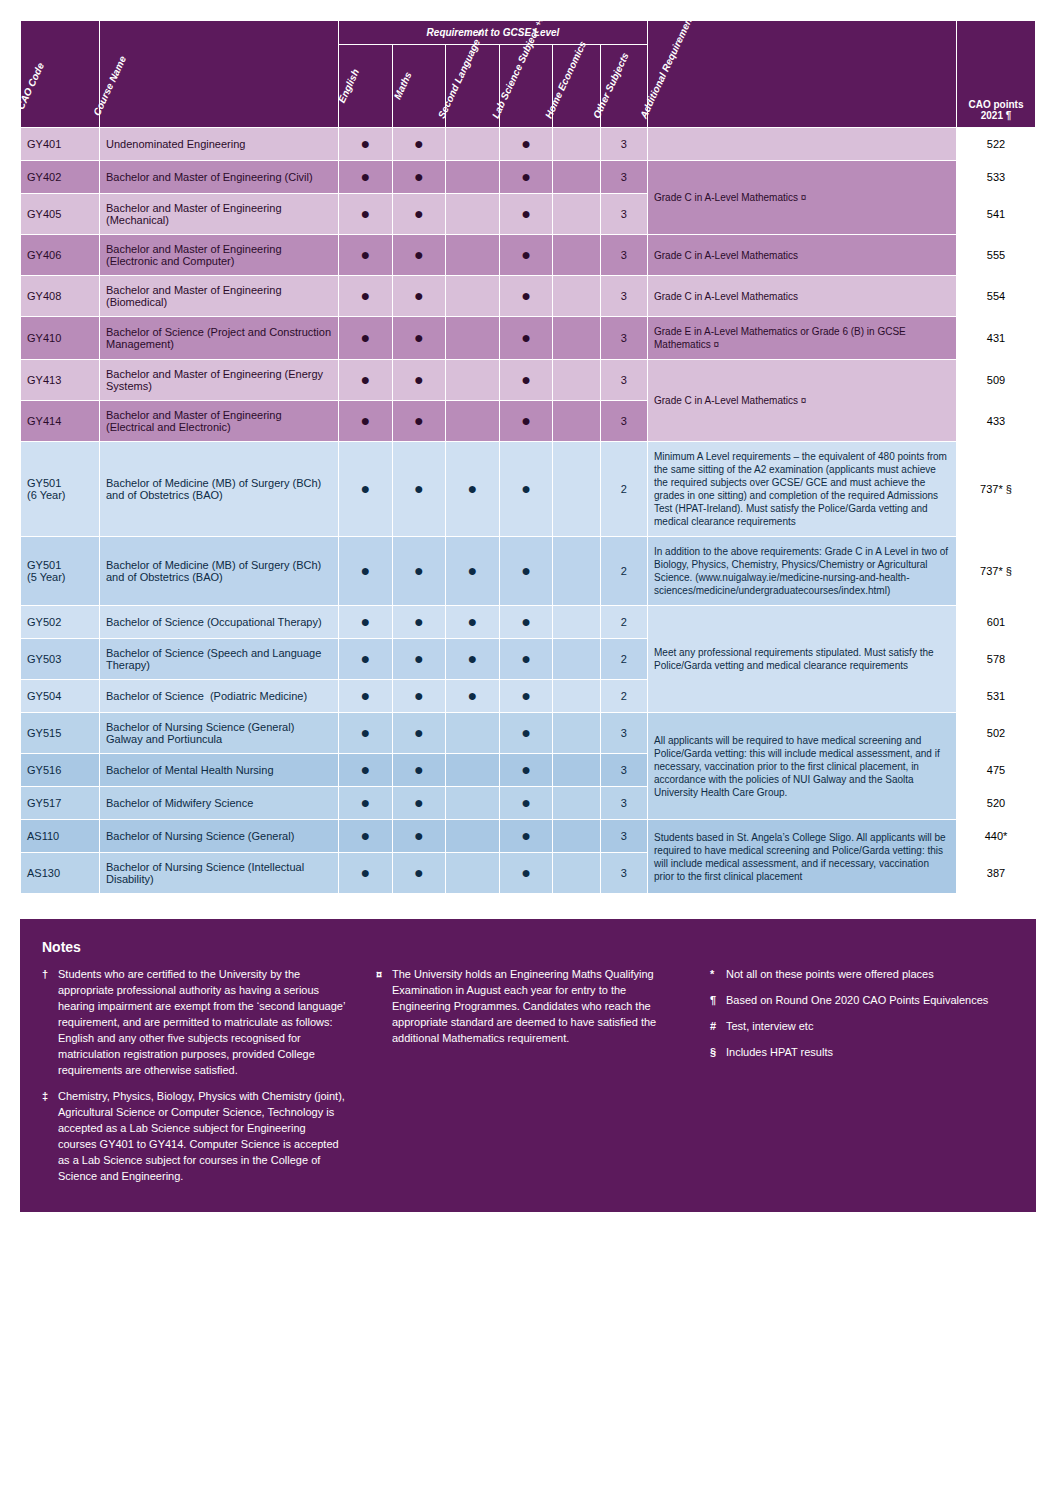| CAO Code | Course Name | Requirement to GCSE Level | Additional Requirements (Requirement at A-Level) | CAO points 2021 ¶ |
| --- | --- | --- | --- | --- |
| English | Maths | Second Language † | Lab Science Subject ‡ | Home Economics | Other Subjects |
| GY401 | Undenominated Engineering | ● | ● | | ● | | 3 | | 522 |
| GY402 | Bachelor and Master of Engineering (Civil) | ● | ● | | ● | | 3 | Grade C in A-Level Mathematics ¤ | 533 |
| GY405 | Bachelor and Master of Engineering (Mechanical) | ● | ● | | ● | | 3 | 541 |
| GY406 | Bachelor and Master of Engineering (Electronic and Computer) | ● | ● | | ● | | 3 | Grade C in A-Level Mathematics | 555 |
| GY408 | Bachelor and Master of Engineering (Biomedical) | ● | ● | | ● | | 3 | Grade C in A-Level Mathematics | 554 |
| GY410 | Bachelor of Science (Project and Construction Management) | ● | ● | | ● | | 3 | Grade E in A-Level Mathematics or Grade 6 (B) in GCSE Mathematics ¤ | 431 |
| GY413 | Bachelor and Master of Engineering (Energy Systems) | ● | ● | | ● | | 3 | Grade C in A-Level Mathematics ¤ | 509 |
| GY414 | Bachelor and Master of Engineering (Electrical and Electronic) | ● | ● | | ● | | 3 | 433 |
| GY501 (6 Year) | Bachelor of Medicine (MB) of Surgery (BCh) and of Obstetrics (BAO) | ● | ● | ● | ● | | 2 | Minimum A Level requirements – the equivalent of 480 points from the same sitting of the A2 examination (applicants must achieve the required subjects over GCSE/ GCE and must achieve the grades in one sitting) and completion of the required Admissions Test (HPAT-Ireland). Must satisfy the Police/Garda vetting and medical clearance requirements | 737* § |
| GY501 (5 Year) | Bachelor of Medicine (MB) of Surgery (BCh) and of Obstetrics (BAO) | ● | ● | ● | ● | | 2 | In addition to the above requirements: Grade C in A Level in two of Biology, Physics, Chemistry, Physics/Chemistry or Agricultural Science. (www.nuigalway.ie/medicine-nursing-and-health-sciences/medicine/undergraduatecourses/index.html) | 737* § |
| GY502 | Bachelor of Science (Occupational Therapy) | ● | ● | ● | ● | | 2 | Meet any professional requirements stipulated. Must satisfy the Police/Garda vetting and medical clearance requirements | 601 |
| GY503 | Bachelor of Science (Speech and Language Therapy) | ● | ● | ● | ● | | 2 | 578 |
| GY504 | Bachelor of Science (Podiatric Medicine) | ● | ● | ● | ● | | 2 | 531 |
| GY515 | Bachelor of Nursing Science (General) Galway and Portiuncula | ● | ● | | ● | | 3 | All applicants will be required to have medical screening and Police/Garda vetting: this will include medical assessment, and if necessary, vaccination prior to the first clinical placement, in accordance with the policies of NUI Galway and the Saolta University Health Care Group. | 502 |
| GY516 | Bachelor of Mental Health Nursing | ● | ● | | ● | | 3 | 475 |
| GY517 | Bachelor of Midwifery Science | ● | ● | | ● | | 3 | 520 |
| AS110 | Bachelor of Nursing Science (General) | ● | ● | | ● | | 3 | Students based in St. Angela’s College Sligo. All applicants will be required to have medical screening and Police/Garda vetting: this will include medical assessment, and if necessary, vaccination prior to the first clinical placement | 440* |
| AS130 | Bachelor of Nursing Science (Intellectual Disability) | ● | ● | | ● | | 3 | 387 |
Notes
†Students who are certified to the University by the appropriate professional authority as having a serious hearing impairment are exempt from the ‘second language’ requirement, and are permitted to matriculate as follows: English and any other five subjects recognised for matriculation registration purposes, provided College requirements are otherwise satisfied.
‡Chemistry, Physics, Biology, Physics with Chemistry (joint), Agricultural Science or Computer Science, Technology is accepted as a Lab Science subject for Engineering courses GY401 to GY414. Computer Science is accepted as a Lab Science subject for courses in the College of Science and Engineering.
¤The University holds an Engineering Maths Qualifying Examination in August each year for entry to the Engineering Programmes. Candidates who reach the appropriate standard are deemed to have satisfied the additional Mathematics requirement.
*Not all on these points were offered places
¶Based on Round One 2020 CAO Points Equivalences
#Test, interview etc
§Includes HPAT results